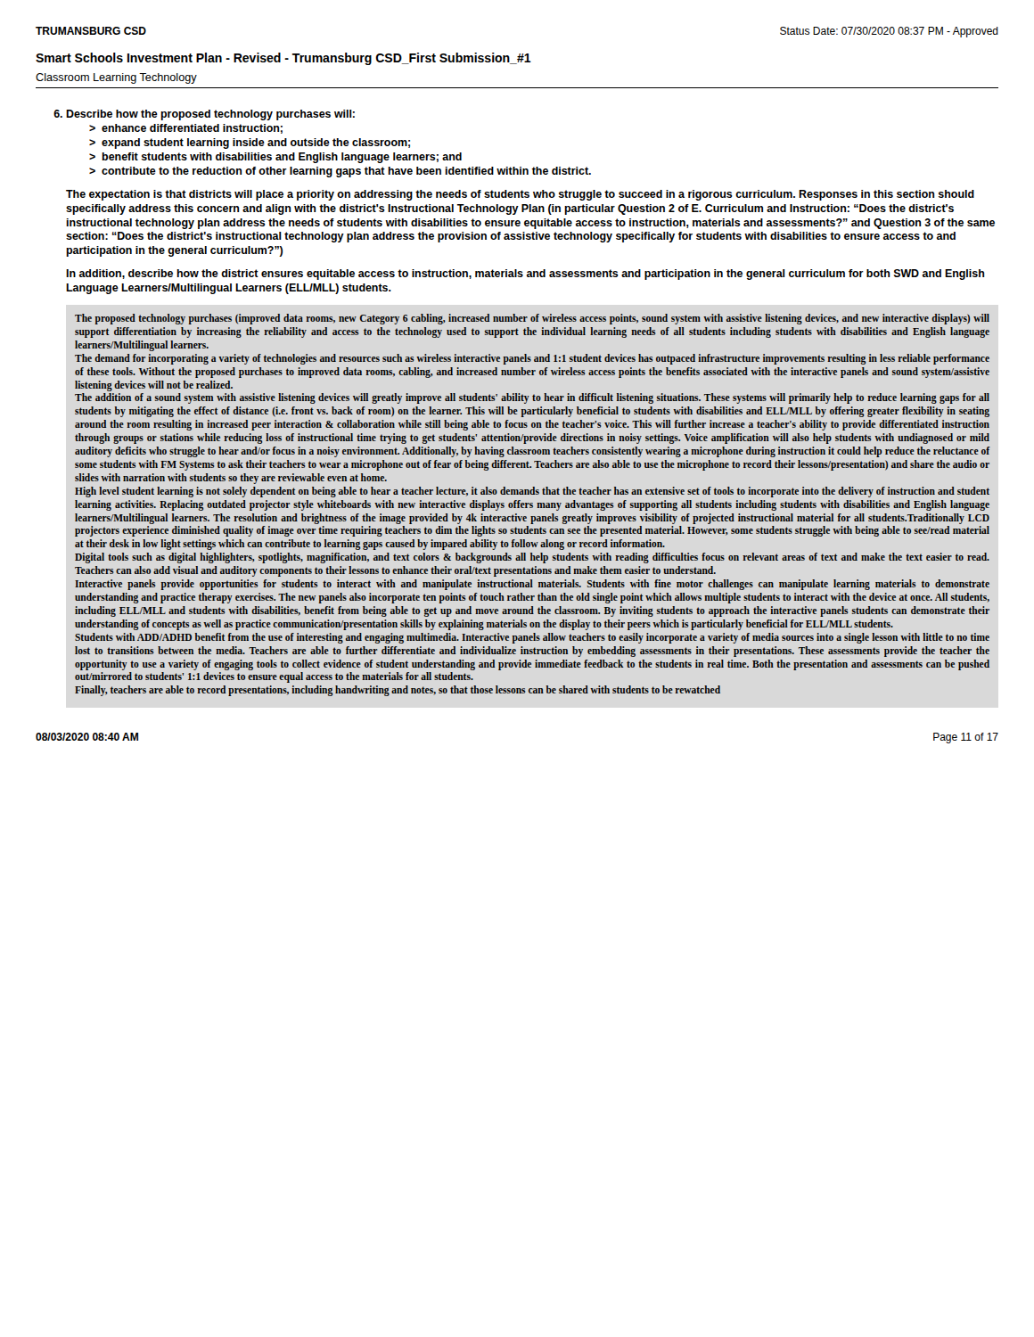TRUMANSBURG CSD
Status Date: 07/30/2020 08:37 PM - Approved
Smart Schools Investment Plan - Revised - Trumansburg CSD_First Submission_#1
Classroom Learning Technology
Describe how the proposed technology purchases will:
> enhance differentiated instruction;
> expand student learning inside and outside the classroom;
> benefit students with disabilities and English language learners; and
> contribute to the reduction of other learning gaps that have been identified within the district.
The expectation is that districts will place a priority on addressing the needs of students who struggle to succeed in a rigorous curriculum. Responses in this section should specifically address this concern and align with the district's Instructional Technology Plan (in particular Question 2 of E. Curriculum and Instruction: “Does the district's instructional technology plan address the needs of students with disabilities to ensure equitable access to instruction, materials and assessments?” and Question 3 of the same section: “Does the district's instructional technology plan address the provision of assistive technology specifically for students with disabilities to ensure access to and participation in the general curriculum?”)
In addition, describe how the district ensures equitable access to instruction, materials and assessments and participation in the general curriculum for both SWD and English Language Learners/Multilingual Learners (ELL/MLL) students.
The proposed technology purchases (improved data rooms, new Category 6 cabling, increased number of wireless access points, sound system with assistive listening devices, and new interactive displays) will support differentiation by increasing the reliability and access to the technology used to support the individual learning needs of all students including students with disabilities and English language learners/Multilingual learners.
The demand for incorporating a variety of technologies and resources such as wireless interactive panels and 1:1 student devices has outpaced infrastructure improvements resulting in less reliable performance of these tools. Without the proposed purchases to improved data rooms, cabling, and increased number of wireless access points the benefits associated with the interactive panels and sound system/assistive listening devices will not be realized.
The addition of a sound system with assistive listening devices will greatly improve all students' ability to hear in difficult listening situations. These systems will primarily help to reduce learning gaps for all students by mitigating the effect of distance (i.e. front vs. back of room) on the learner. This will be particularly beneficial to students with disabilities and ELL/MLL by offering greater flexibility in seating around the room resulting in increased peer interaction & collaboration while still being able to focus on the teacher's voice. This will further increase a teacher's ability to provide differentiated instruction through groups or stations while reducing loss of instructional time trying to get students' attention/provide directions in noisy settings. Voice amplification will also help students with undiagnosed or mild auditory deficits who struggle to hear and/or focus in a noisy environment. Additionally, by having classroom teachers consistently wearing a microphone during instruction it could help reduce the reluctance of some students with FM Systems to ask their teachers to wear a microphone out of fear of being different. Teachers are also able to use the microphone to record their lessons/presentation) and share the audio or slides with narration with students so they are reviewable even at home.
High level student learning is not solely dependent on being able to hear a teacher lecture, it also demands that the teacher has an extensive set of tools to incorporate into the delivery of instruction and student learning activities. Replacing outdated projector style whiteboards with new interactive displays offers many advantages of supporting all students including students with disabilities and English language learners/Multilingual learners. The resolution and brightness of the image provided by 4k interactive panels greatly improves visibility of projected instructional material for all students.Traditionally LCD projectors experience diminished quality of image over time requiring teachers to dim the lights so students can see the presented material. However, some students struggle with being able to see/read material at their desk in low light settings which can contribute to learning gaps caused by impared ability to follow along or record information.
Digital tools such as digital highlighters, spotlights, magnification, and text colors & backgrounds all help students with reading difficulties focus on relevant areas of text and make the text easier to read. Teachers can also add visual and auditory components to their lessons to enhance their oral/text presentations and make them easier to understand.
Interactive panels provide opportunities for students to interact with and manipulate instructional materials. Students with fine motor challenges can manipulate learning materials to demonstrate understanding and practice therapy exercises. The new panels also incorporate ten points of touch rather than the old single point which allows multiple students to interact with the device at once. All students, including ELL/MLL and students with disabilities, benefit from being able to get up and move around the classroom. By inviting students to approach the interactive panels students can demonstrate their understanding of concepts as well as practice communication/presentation skills by explaining materials on the display to their peers which is particularly beneficial for ELL/MLL students.
Students with ADD/ADHD benefit from the use of interesting and engaging multimedia. Interactive panels allow teachers to easily incorporate a variety of media sources into a single lesson with little to no time lost to transitions between the media. Teachers are able to further differentiate and individualize instruction by embedding assessments in their presentations. These assessments provide the teacher the opportunity to use a variety of engaging tools to collect evidence of student understanding and provide immediate feedback to the students in real time. Both the presentation and assessments can be pushed out/mirrored to students' 1:1 devices to ensure equal access to the materials for all students.
Finally, teachers are able to record presentations, including handwriting and notes, so that those lessons can be shared with students to be rewatched
08/03/2020 08:40 AM
Page 11 of 17